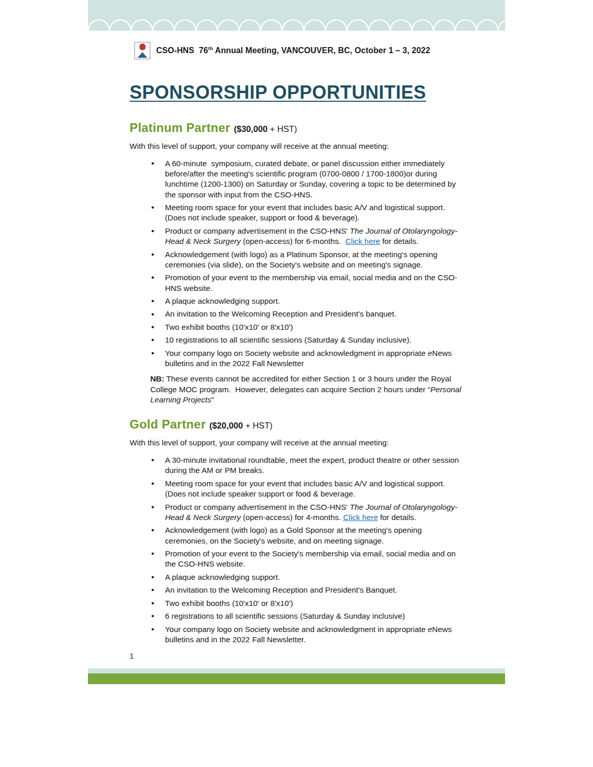CSO-HNS 76th Annual Meeting, VANCOUVER, BC, October 1 – 3, 2022
SPONSORSHIP OPPORTUNITIES
Platinum Partner ($30,000 + HST)
With this level of support, your company will receive at the annual meeting:
A 60-minute symposium, curated debate, or panel discussion either immediately before/after the meeting's scientific program (0700-0800 / 1700-1800)or during lunchtime (1200-1300) on Saturday or Sunday, covering a topic to be determined by the sponsor with input from the CSO-HNS.
Meeting room space for your event that includes basic A/V and logistical support. (Does not include speaker, support or food & beverage).
Product or company advertisement in the CSO-HNS' The Journal of Otolaryngology-Head & Neck Surgery (open-access) for 6-months. Click here for details.
Acknowledgement (with logo) as a Platinum Sponsor, at the meeting's opening ceremonies (via slide), on the Society's website and on meeting's signage.
Promotion of your event to the membership via email, social media and on the CSO-HNS website.
A plaque acknowledging support.
An invitation to the Welcoming Reception and President's banquet.
Two exhibit booths (10'x10' or 8'x10')
10 registrations to all scientific sessions (Saturday & Sunday inclusive).
Your company logo on Society website and acknowledgment in appropriate e News bulletins and in the 2022 Fall Newsletter
NB: These events cannot be accredited for either Section 1 or 3 hours under the Royal College MOC program. However, delegates can acquire Section 2 hours under “Personal Learning Projects”
Gold Partner ($20,000 + HST)
With this level of support, your company will receive at the annual meeting:
A 30-minute invitational roundtable, meet the expert, product theatre or other session during the AM or PM breaks.
Meeting room space for your event that includes basic A/V and logistical support. (Does not include speaker support or food & beverage.
Product or company advertisement in the CSO-HNS' The Journal of Otolaryngology-Head & Neck Surgery (open-access) for 4-months. Click here for details.
Acknowledgement (with logo) as a Gold Sponsor at the meeting's opening ceremonies, on the Society's website, and on meeting signage.
Promotion of your event to the Society's membership via email, social media and on the CSO-HNS website.
A plaque acknowledging support.
An invitation to the Welcoming Reception and President's Banquet.
Two exhibit booths (10'x10' or 8'x10')
6 registrations to all scientific sessions (Saturday & Sunday inclusive)
Your company logo on Society website and acknowledgment in appropriate e News bulletins and in the 2022 Fall Newsletter.
1